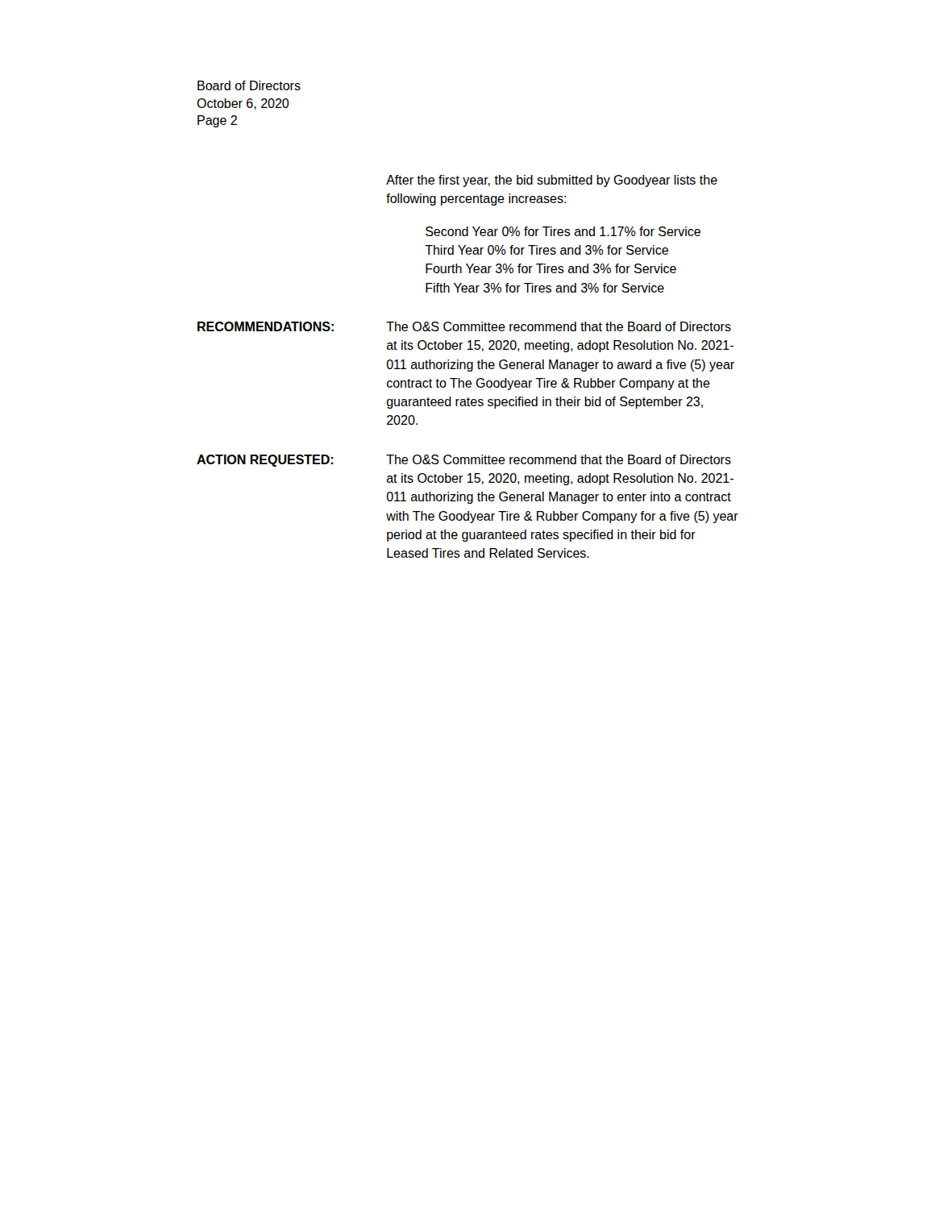Board of Directors
October 6, 2020
Page 2
After the first year, the bid submitted by Goodyear lists the following percentage increases:
Second Year 0% for Tires and 1.17% for Service
Third Year 0% for Tires and 3% for Service
Fourth Year 3% for Tires and 3% for Service
Fifth Year 3% for Tires and 3% for Service
RECOMMENDATIONS:
The O&S Committee recommend that the Board of Directors at its October 15, 2020, meeting, adopt Resolution No. 2021-011 authorizing the General Manager to award a five (5) year contract to The Goodyear Tire & Rubber Company at the guaranteed rates specified in their bid of September 23, 2020.
ACTION REQUESTED:
The O&S Committee recommend that the Board of Directors at its October 15, 2020, meeting, adopt Resolution No. 2021-011 authorizing the General Manager to enter into a contract with The Goodyear Tire & Rubber Company for a five (5) year period at the guaranteed rates specified in their bid for Leased Tires and Related Services.